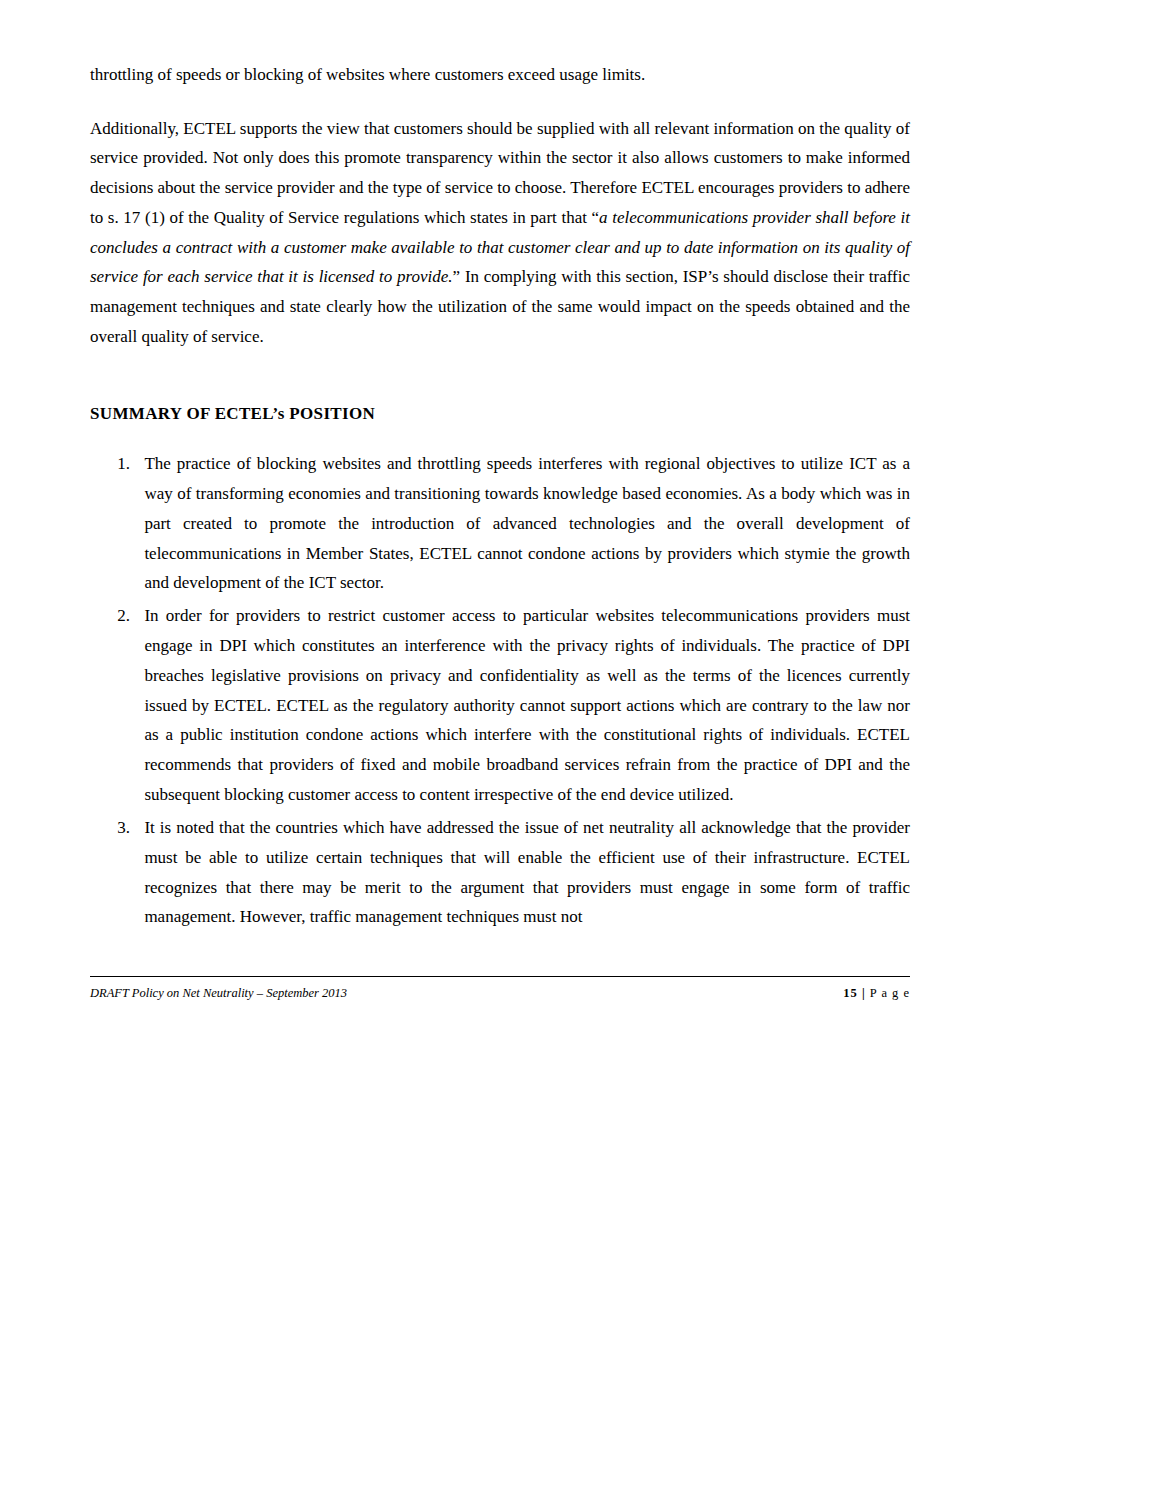throttling of speeds or blocking of websites where customers exceed usage limits.
Additionally, ECTEL supports the view that customers should be supplied with all relevant information on the quality of service provided. Not only does this promote transparency within the sector it also allows customers to make informed decisions about the service provider and the type of service to choose. Therefore ECTEL encourages providers to adhere to s. 17 (1) of the Quality of Service regulations which states in part that “a telecommunications provider shall before it concludes a contract with a customer make available to that customer clear and up to date information on its quality of service for each service that it is licensed to provide.” In complying with this section, ISP’s should disclose their traffic management techniques and state clearly how the utilization of the same would impact on the speeds obtained and the overall quality of service.
SUMMARY OF ECTEL’s POSITION
The practice of blocking websites and throttling speeds interferes with regional objectives to utilize ICT as a way of transforming economies and transitioning towards knowledge based economies. As a body which was in part created to promote the introduction of advanced technologies and the overall development of telecommunications in Member States, ECTEL cannot condone actions by providers which stymie the growth and development of the ICT sector.
In order for providers to restrict customer access to particular websites telecommunications providers must engage in DPI which constitutes an interference with the privacy rights of individuals. The practice of DPI breaches legislative provisions on privacy and confidentiality as well as the terms of the licences currently issued by ECTEL. ECTEL as the regulatory authority cannot support actions which are contrary to the law nor as a public institution condone actions which interfere with the constitutional rights of individuals. ECTEL recommends that providers of fixed and mobile broadband services refrain from the practice of DPI and the subsequent blocking customer access to content irrespective of the end device utilized.
It is noted that the countries which have addressed the issue of net neutrality all acknowledge that the provider must be able to utilize certain techniques that will enable the efficient use of their infrastructure. ECTEL recognizes that there may be merit to the argument that providers must engage in some form of traffic management. However, traffic management techniques must not
DRAFT Policy on Net Neutrality – September 2013 15 | P a g e